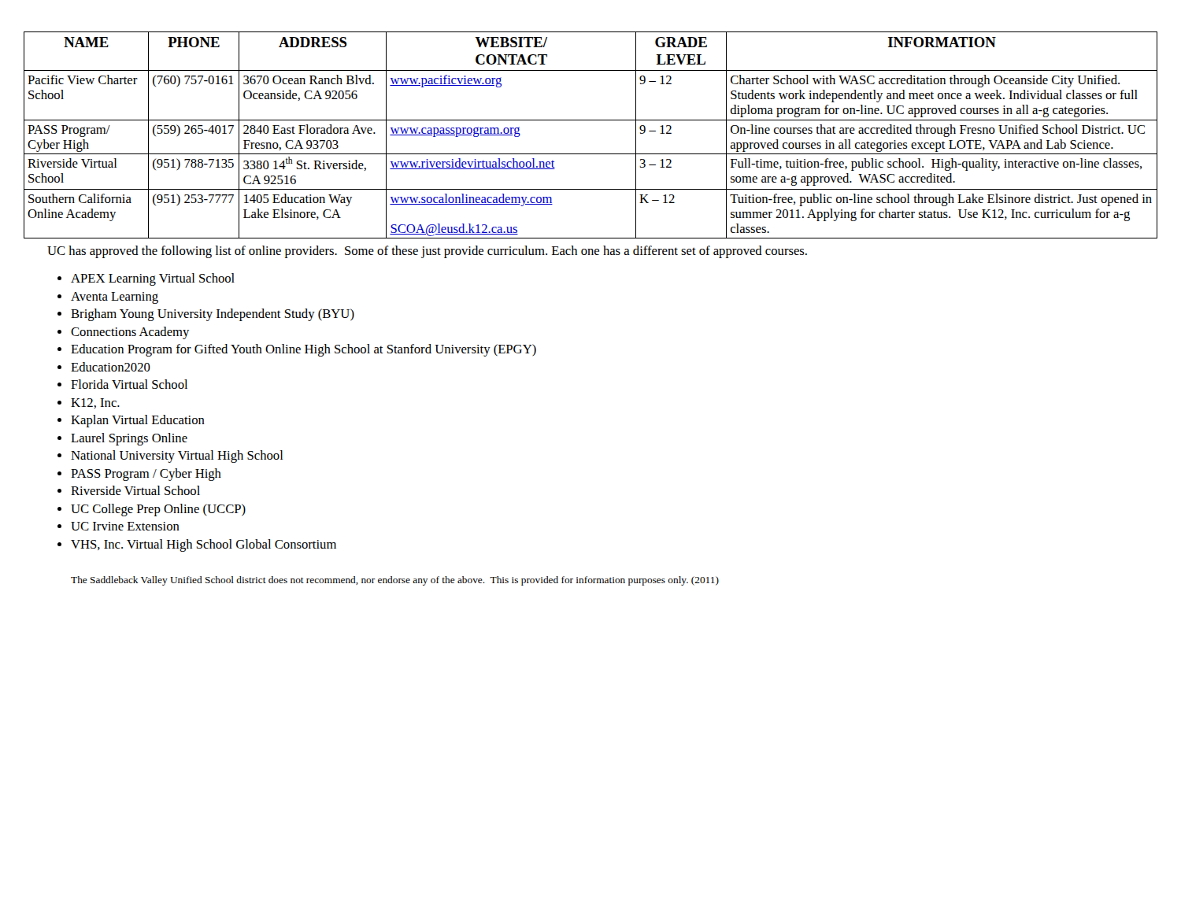| NAME | PHONE | ADDRESS | WEBSITE/ CONTACT | GRADE LEVEL | INFORMATION |
| --- | --- | --- | --- | --- | --- |
| Pacific View Charter School | (760) 757-0161 | 3670 Ocean Ranch Blvd. Oceanside, CA 92056 | www.pacificview.org | 9 – 12 | Charter School with WASC accreditation through Oceanside City Unified. Students work independently and meet once a week. Individual classes or full diploma program for on-line. UC approved courses in all a-g categories. |
| PASS Program/ Cyber High | (559) 265-4017 | 2840 East Floradora Ave. Fresno, CA 93703 | www.capassprogram.org | 9 – 12 | On-line courses that are accredited through Fresno Unified School District. UC approved courses in all categories except LOTE, VAPA and Lab Science. |
| Riverside Virtual School | (951) 788-7135 | 3380 14 th St. Riverside, CA 92516 | www.riversidevirtualschool.net | 3 – 12 | Full-time, tuition-free, public school. High-quality, interactive on-line classes, some are a-g approved. WASC accredited. |
| Southern California Online Academy | (951) 253-7777 | 1405 Education Way Lake Elsinore, CA | www.socalonlineacademy.com SCOA@leusd.k12.ca.us | K – 12 | Tuition-free, public on-line school through Lake Elsinore district. Just opened in summer 2011. Applying for charter status. Use K12, Inc. curriculum for a-g classes. |
UC has approved the following list of online providers. Some of these just provide curriculum. Each one has a different set of approved courses.
APEX Learning Virtual School
Aventa Learning
Brigham Young University Independent Study (BYU)
Connections Academy
Education Program for Gifted Youth Online High School at Stanford University (EPGY)
Education2020
Florida Virtual School
K12, Inc.
Kaplan Virtual Education
Laurel Springs Online
National University Virtual High School
PASS Program / Cyber High
Riverside Virtual School
UC College Prep Online (UCCP)
UC Irvine Extension
VHS, Inc. Virtual High School Global Consortium
The Saddleback Valley Unified School district does not recommend, nor endorse any of the above. This is provided for information purposes only. (2011)